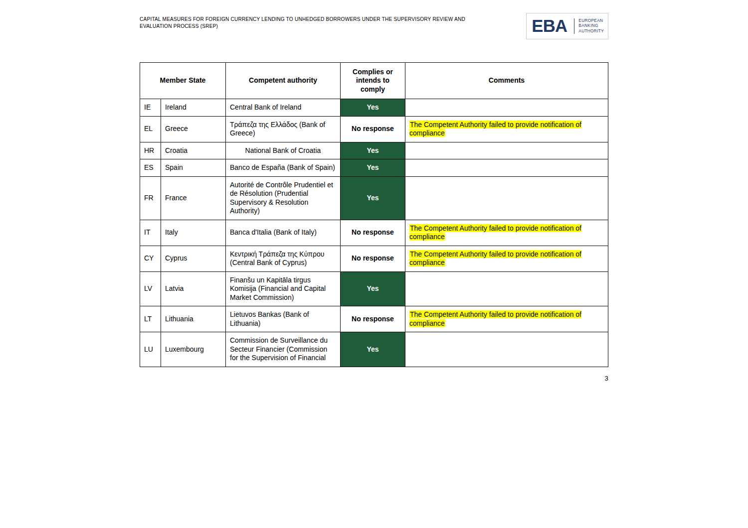Capital measures for foreign currency lending to unhedged borrowers under the supervisory review and evaluation process (SREP)
EBA
European
Banking
Authority
| Member State | Competent authority | Complies or intends to comply | Comments |
| --- | --- | --- | --- |
| IE | Ireland | Central Bank of Ireland | Yes | |
| EL | Greece | Τράπεζα της Ελλάδος (Bank of Greece) | No response | The Competent Authority failed to provide notification of compliance |
| HR | Croatia | National Bank of Croatia | Yes | |
| ES | Spain | Banco de España (Bank of Spain) | Yes | |
| FR | France | Autorité de Contrôle Prudentiel et de Résolution (Prudential Supervisory & Resolution Authority) | Yes | |
| IT | Italy | Banca d'Italia (Bank of Italy) | No response | The Competent Authority failed to provide notification of compliance |
| CY | Cyprus | Κεντρική Τράπεζα της Κύπρου (Central Bank of Cyprus) | No response | The Competent Authority failed to provide notification of compliance |
| LV | Latvia | Finanšu un Kapitāla tirgus Komisija (Financial and Capital Market Commission) | Yes | |
| LT | Lithuania | Lietuvos Bankas (Bank of Lithuania) | No response | The Competent Authority failed to provide notification of compliance |
| LU | Luxembourg | Commission de Surveillance du Secteur Financier (Commission for the Supervision of Financial | Yes | |
3